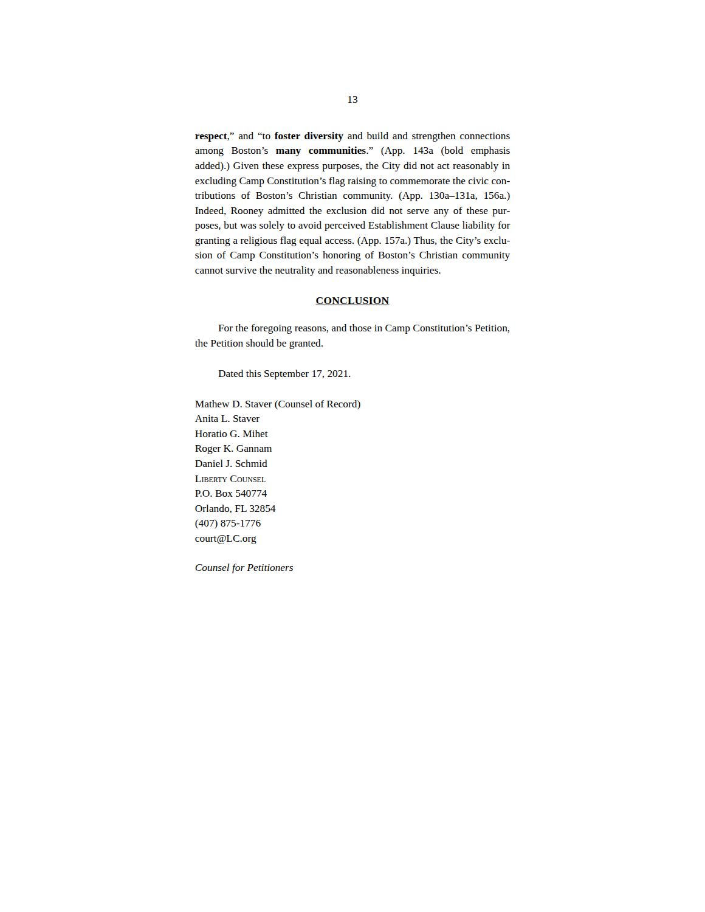13
respect,” and “to foster diversity and build and strengthen connections among Boston’s many communities.” (App. 143a (bold emphasis added).) Given these express purposes, the City did not act reasonably in excluding Camp Constitution’s flag raising to commemorate the civic contributions of Boston’s Christian community. (App. 130a–131a, 156a.) Indeed, Rooney admitted the exclusion did not serve any of these purposes, but was solely to avoid perceived Establishment Clause liability for granting a religious flag equal access. (App. 157a.) Thus, the City’s exclusion of Camp Constitution’s honoring of Boston’s Christian community cannot survive the neutrality and reasonableness inquiries.
CONCLUSION
For the foregoing reasons, and those in Camp Constitution’s Petition, the Petition should be granted.
Dated this September 17, 2021.
Mathew D. Staver (Counsel of Record)
Anita L. Staver
Horatio G. Mihet
Roger K. Gannam
Daniel J. Schmid
Liberty Counsel
P.O. Box 540774
Orlando, FL 32854
(407) 875-1776
court@LC.org
Counsel for Petitioners